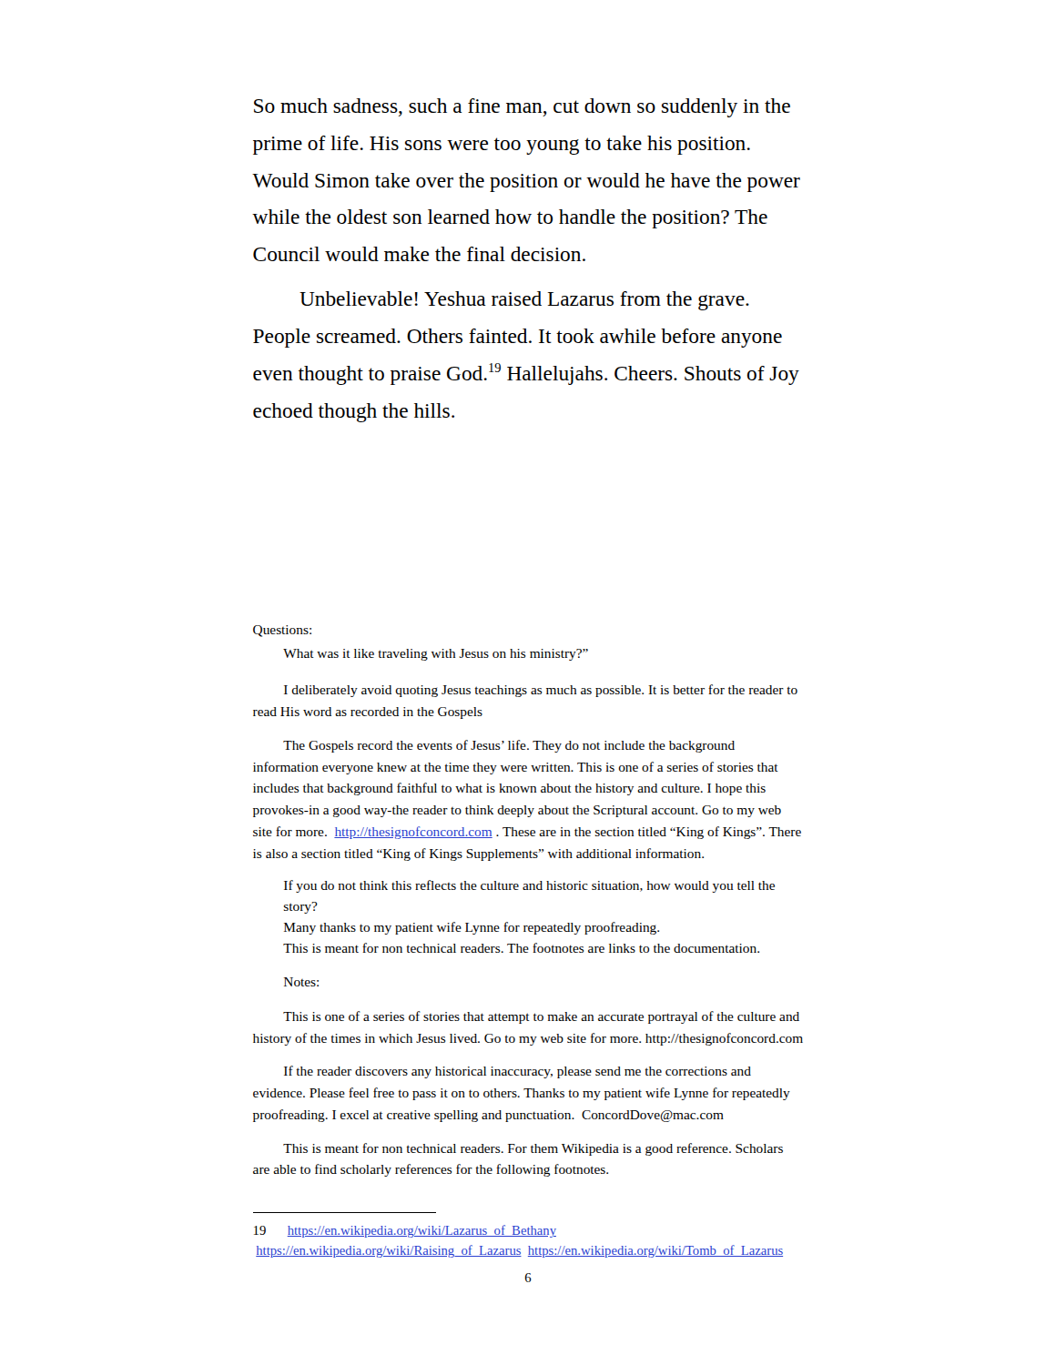So much sadness, such a fine man, cut down so suddenly in the prime of life. His sons were too young to take his position. Would Simon take over the position or would he have the power while the oldest son learned how to handle the position? The Council would make the final decision.
Unbelievable! Yeshua raised Lazarus from the grave. People screamed. Others fainted. It took awhile before anyone even thought to praise God.19 Hallelujahs. Cheers. Shouts of Joy echoed though the hills.
Questions:
What was it like traveling with Jesus on his ministry?”
I deliberately avoid quoting Jesus teachings as much as possible. It is better for the reader to read His word as recorded in the Gospels
The Gospels record the events of Jesus’ life. They do not include the background information everyone knew at the time they were written. This is one of a series of stories that includes that background faithful to what is known about the history and culture. I hope this provokes-in a good way-the reader to think deeply about the Scriptural account. Go to my web site for more. http://thesignofconcord.com . These are in the section titled “King of Kings”. There is also a section titled “King of Kings Supplements” with additional information.
If you do not think this reflects the culture and historic situation, how would you tell the story?
Many thanks to my patient wife Lynne for repeatedly proofreading.
This is meant for non technical readers. The footnotes are links to the documentation.
Notes:
This is one of a series of stories that attempt to make an accurate portrayal of the culture and history of the times in which Jesus lived. Go to my web site for more. http://thesignofconcord.com
If the reader discovers any historical inaccuracy, please send me the corrections and evidence. Please feel free to pass it on to others. Thanks to my patient wife Lynne for repeatedly proofreading. I excel at creative spelling and punctuation. ConcordDove@mac.com
This is meant for non technical readers. For them Wikipedia is a good reference. Scholars are able to find scholarly references for the following footnotes.
19 https://en.wikipedia.org/wiki/Lazarus_of_Bethany https://en.wikipedia.org/wiki/Raising_of_Lazarus https://en.wikipedia.org/wiki/Tomb_of_Lazarus
6